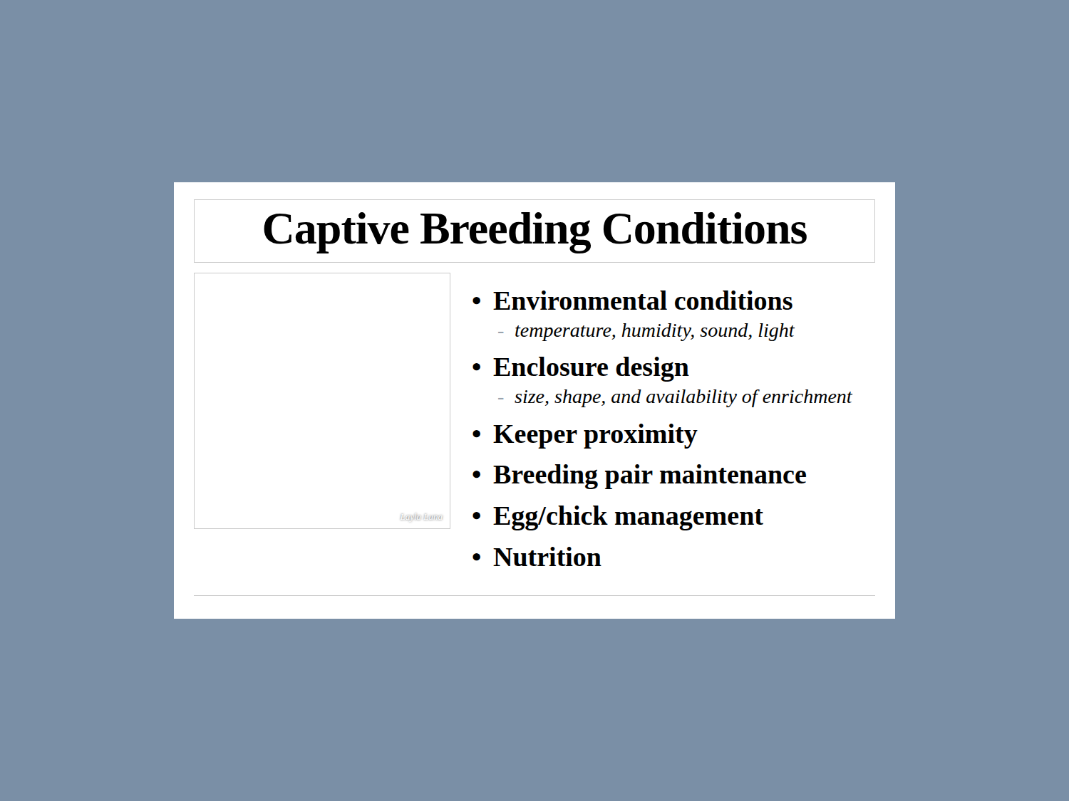Captive Breeding Conditions
Layla Luna
Environmental conditions
temperature, humidity, sound, light
Enclosure design
size, shape, and availability of enrichment
Keeper proximity
Breeding pair maintenance
Egg/chick management
Nutrition